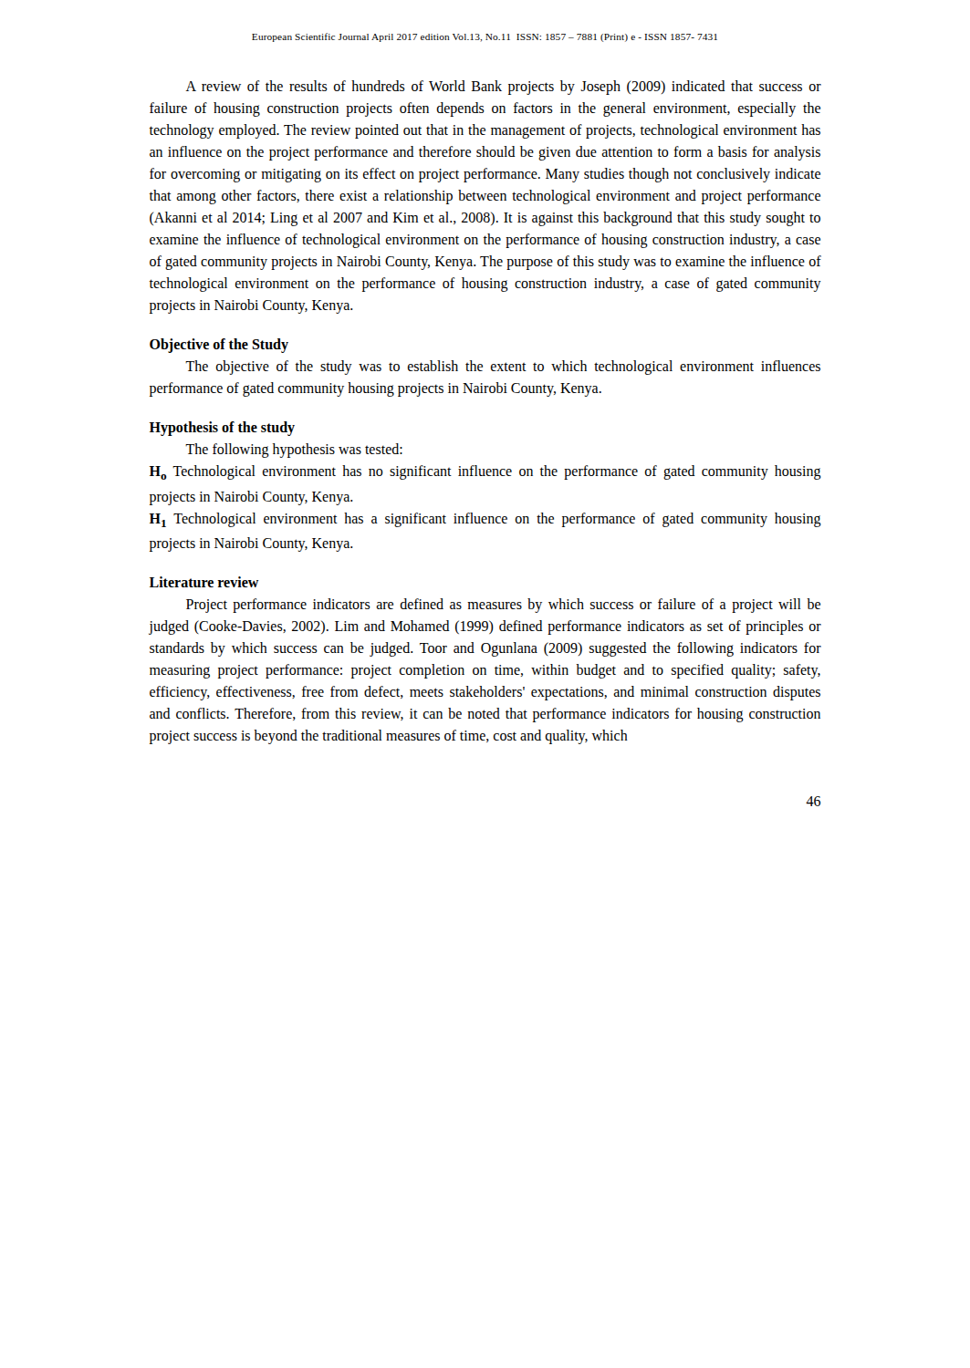European Scientific Journal April 2017 edition Vol.13, No.11 ISSN: 1857 – 7881 (Print) e - ISSN 1857- 7431
A review of the results of hundreds of World Bank projects by Joseph (2009) indicated that success or failure of housing construction projects often depends on factors in the general environment, especially the technology employed. The review pointed out that in the management of projects, technological environment has an influence on the project performance and therefore should be given due attention to form a basis for analysis for overcoming or mitigating on its effect on project performance. Many studies though not conclusively indicate that among other factors, there exist a relationship between technological environment and project performance (Akanni et al 2014; Ling et al 2007 and Kim et al., 2008). It is against this background that this study sought to examine the influence of technological environment on the performance of housing construction industry, a case of gated community projects in Nairobi County, Kenya. The purpose of this study was to examine the influence of technological environment on the performance of housing construction industry, a case of gated community projects in Nairobi County, Kenya.
Objective of the Study
The objective of the study was to establish the extent to which technological environment influences performance of gated community housing projects in Nairobi County, Kenya.
Hypothesis of the study
The following hypothesis was tested:
Ho Technological environment has no significant influence on the performance of gated community housing projects in Nairobi County, Kenya.
H1 Technological environment has a significant influence on the performance of gated community housing projects in Nairobi County, Kenya.
Literature review
Project performance indicators are defined as measures by which success or failure of a project will be judged (Cooke-Davies, 2002). Lim and Mohamed (1999) defined performance indicators as set of principles or standards by which success can be judged. Toor and Ogunlana (2009) suggested the following indicators for measuring project performance: project completion on time, within budget and to specified quality; safety, efficiency, effectiveness, free from defect, meets stakeholders' expectations, and minimal construction disputes and conflicts. Therefore, from this review, it can be noted that performance indicators for housing construction project success is beyond the traditional measures of time, cost and quality, which
46